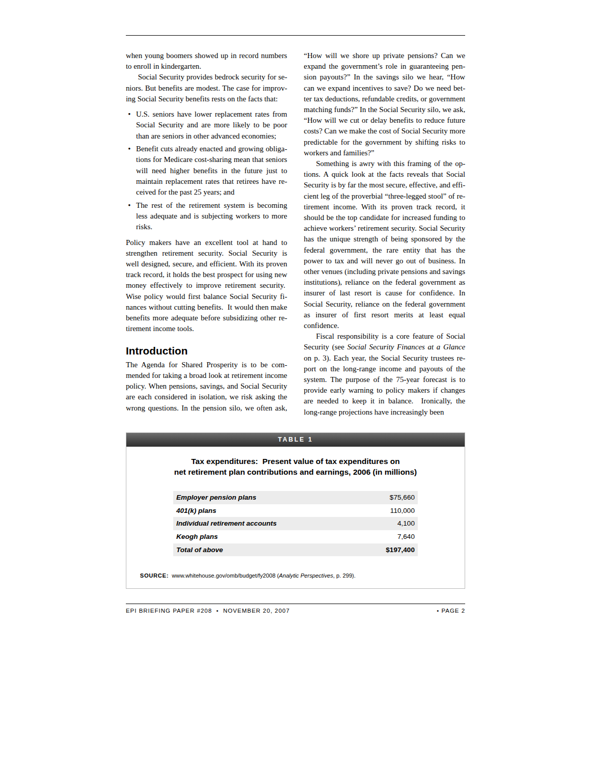when young boomers showed up in record numbers to enroll in kindergarten.
Social Security provides bedrock security for seniors. But benefits are modest. The case for improving Social Security benefits rests on the facts that:
U.S. seniors have lower replacement rates from Social Security and are more likely to be poor than are seniors in other advanced economies;
Benefit cuts already enacted and growing obligations for Medicare cost-sharing mean that seniors will need higher benefits in the future just to maintain replacement rates that retirees have received for the past 25 years; and
The rest of the retirement system is becoming less adequate and is subjecting workers to more risks.
Policy makers have an excellent tool at hand to strengthen retirement security. Social Security is well designed, secure, and efficient. With its proven track record, it holds the best prospect for using new money effectively to improve retirement security. Wise policy would first balance Social Security finances without cutting benefits. It would then make benefits more adequate before subsidizing other retirement income tools.
Introduction
The Agenda for Shared Prosperity is to be commended for taking a broad look at retirement income policy. When pensions, savings, and Social Security are each considered in isolation, we risk asking the wrong questions. In the pension silo, we often ask, “How will we shore up private pensions? Can we expand the government’s role in guaranteeing pension payouts?” In the savings silo we hear, “How can we expand incentives to save? Do we need better tax deductions, refundable credits, or government matching funds?” In the Social Security silo, we ask, “How will we cut or delay benefits to reduce future costs? Can we make the cost of Social Security more predictable for the government by shifting risks to workers and families?”
Something is awry with this framing of the options. A quick look at the facts reveals that Social Security is by far the most secure, effective, and efficient leg of the proverbial “three-legged stool” of retirement income. With its proven track record, it should be the top candidate for increased funding to achieve workers’ retirement security. Social Security has the unique strength of being sponsored by the federal government, the rare entity that has the power to tax and will never go out of business. In other venues (including private pensions and savings institutions), reliance on the federal government as insurer of last resort is cause for confidence. In Social Security, reliance on the federal government as insurer of first resort merits at least equal confidence.
Fiscal responsibility is a core feature of Social Security (see Social Security Finances at a Glance on p. 3). Each year, the Social Security trustees report on the long-range income and payouts of the system. The purpose of the 75-year forecast is to provide early warning to policy makers if changes are needed to keep it in balance. Ironically, the long-range projections have increasingly been
TABLE 1
Tax expenditures: Present value of tax expenditures on
net retirement plan contributions and earnings, 2006 (in millions)
| Employer pension plans | $75,660 |
| 401(k) plans | 110,000 |
| Individual retirement accounts | 4,100 |
| Keogh plans | 7,640 |
| Total of above | $197,400 |
SOURCE: www.whitehouse.gov/omb/budget/fy2008 (Analytic Perspectives, p. 299).
EPI Briefing Paper #208 • November 20, 2007
• Page 2